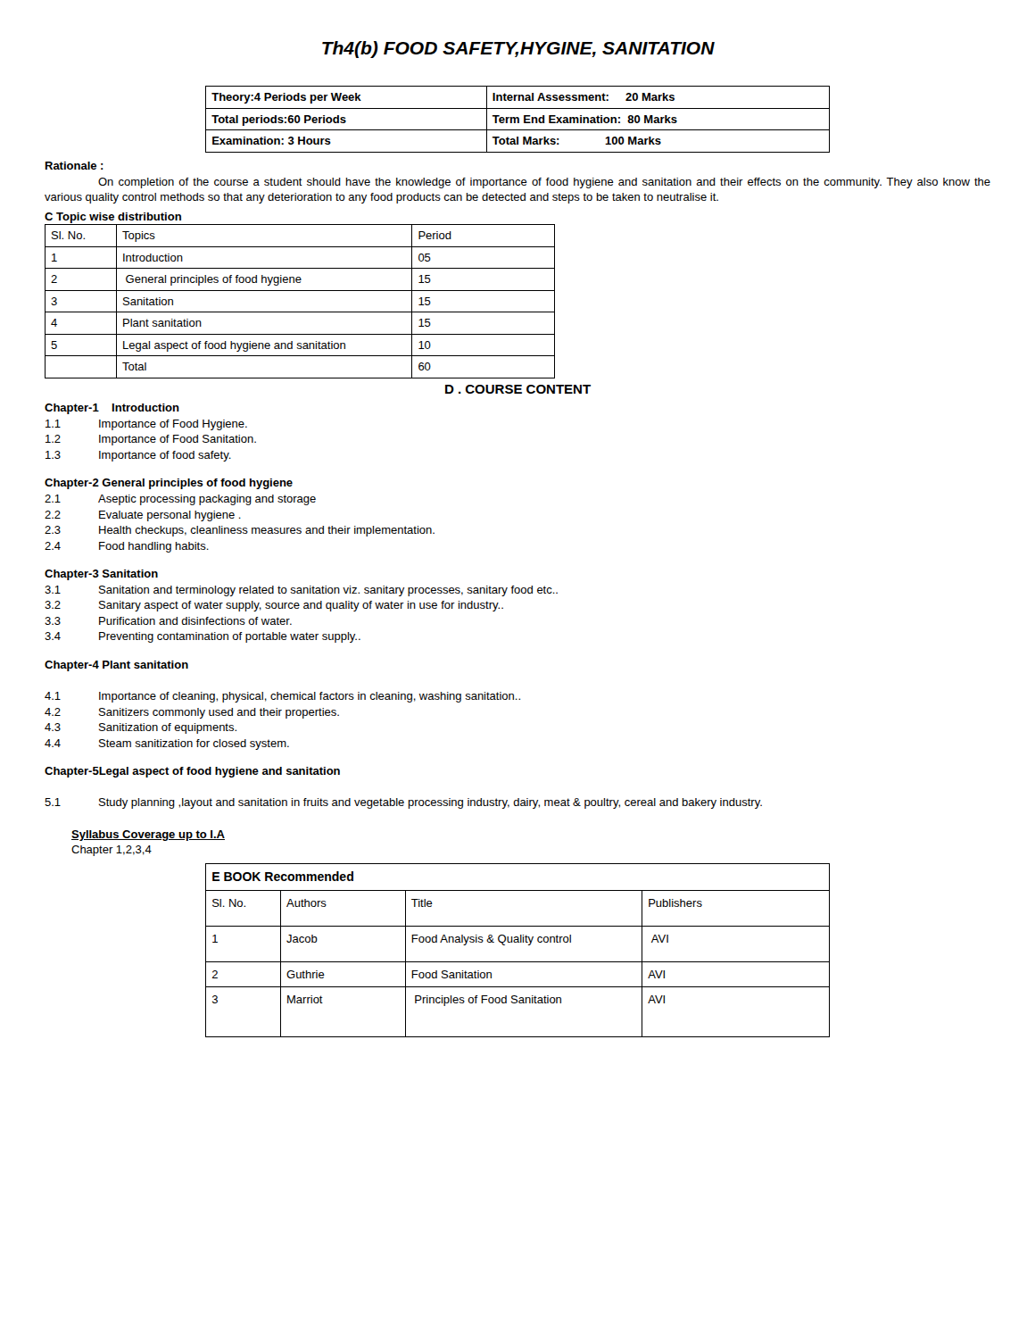Th4(b) FOOD SAFETY,HYGINE, SANITATION
| Theory:4 Periods per Week | Internal Assessment: 20 Marks |
| Total periods:60 Periods | Term End Examination: 80 Marks |
| Examination: 3 Hours | Total Marks: 100 Marks |
Rationale :
On completion of the course a student should have the knowledge of importance of food hygiene and sanitation and their effects on the community. They also know the various quality control methods so that any deterioration to any food products can be detected and steps to be taken to neutralise it.
C Topic wise distribution
| Sl. No. | Topics | Period |
| 1 | Introduction | 05 |
| 2 | General principles of food hygiene | 15 |
| 3 | Sanitation | 15 |
| 4 | Plant sanitation | 15 |
| 5 | Legal aspect of food hygiene and sanitation | 10 |
| | Total | 60 |
D . COURSE CONTENT
Chapter-1 Introduction
1.1 Importance of Food Hygiene.
1.2 Importance of Food Sanitation.
1.3 Importance of food safety.
Chapter-2 General principles of food hygiene
2.1 Aseptic processing packaging and storage
2.2 Evaluate personal hygiene .
2.3 Health checkups, cleanliness measures and their implementation.
2.4 Food handling habits.
Chapter-3 Sanitation
3.1 Sanitation and terminology related to sanitation viz. sanitary processes, sanitary food etc..
3.2 Sanitary aspect of water supply, source and quality of water in use for industry..
3.3 Purification and disinfections of water.
3.4 Preventing contamination of portable water supply..
Chapter-4 Plant sanitation
4.1 Importance of cleaning, physical, chemical factors in cleaning, washing sanitation..
4.2 Sanitizers commonly used and their properties.
4.3 Sanitization of equipments.
4.4 Steam sanitization for closed system.
Chapter-5Legal aspect of food hygiene and sanitation
5.1 Study planning ,layout and sanitation in fruits and vegetable processing industry, dairy, meat & poultry, cereal and bakery industry.
Syllabus Coverage up to I.A
Chapter 1,2,3,4
| E BOOK Recommended |
| Sl. No. | Authors | Title | Publishers |
| 1 | Jacob | Food Analysis & Quality control | AVI |
| 2 | Guthrie | Food Sanitation | AVI |
| 3 | Marriot | Principles of Food Sanitation | AVI |